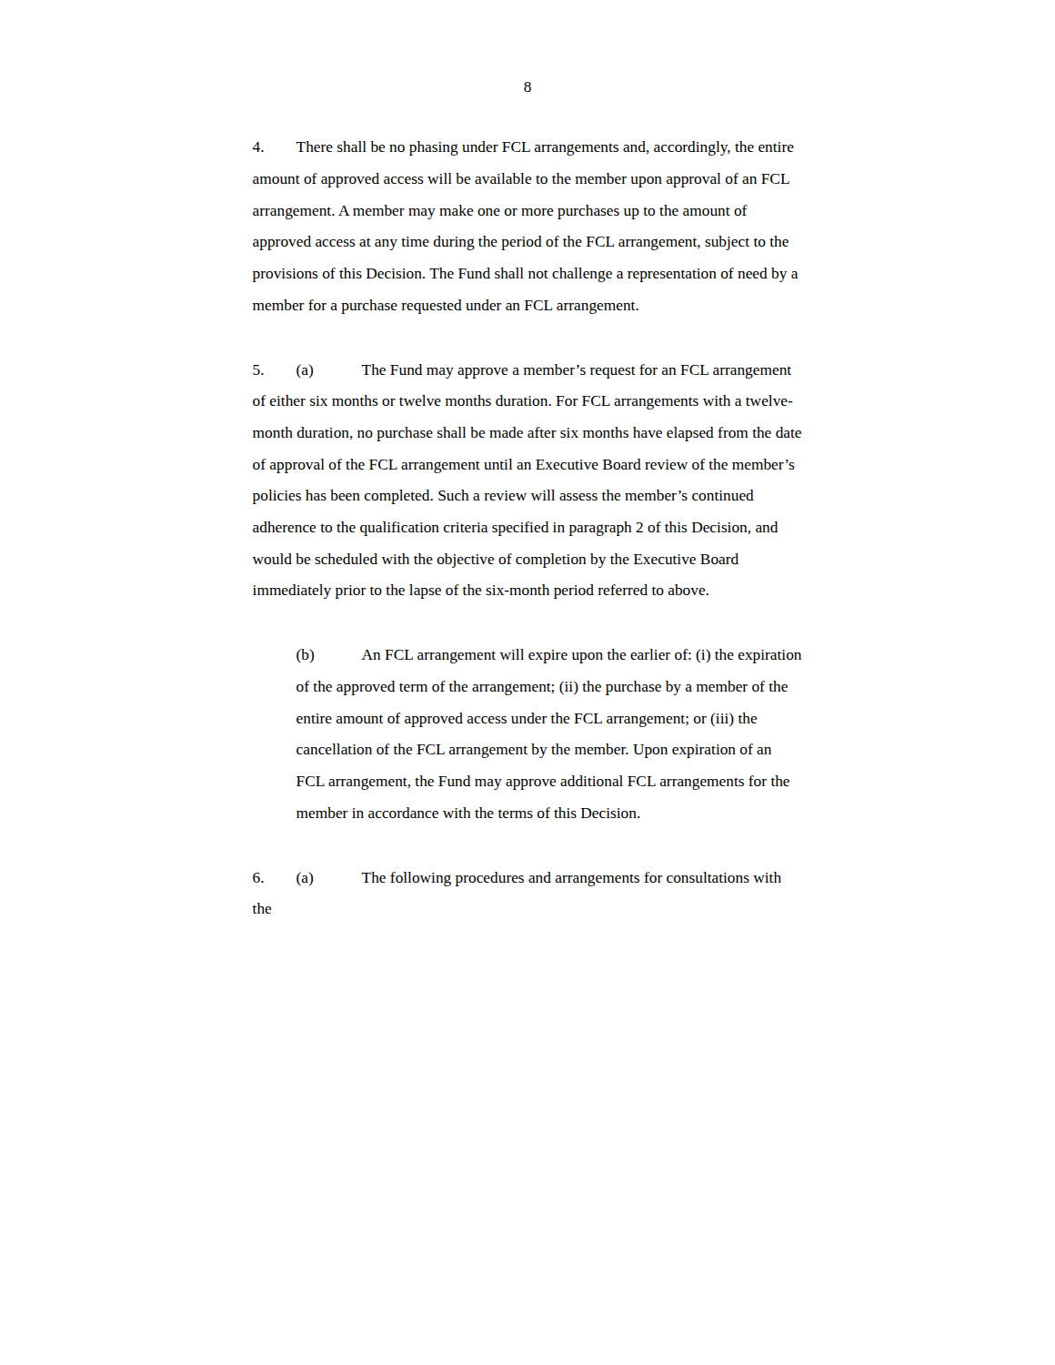8
4. There shall be no phasing under FCL arrangements and, accordingly, the entire amount of approved access will be available to the member upon approval of an FCL arrangement. A member may make one or more purchases up to the amount of approved access at any time during the period of the FCL arrangement, subject to the provisions of this Decision. The Fund shall not challenge a representation of need by a member for a purchase requested under an FCL arrangement.
5.(a) The Fund may approve a member’s request for an FCL arrangement of either six months or twelve months duration. For FCL arrangements with a twelve-month duration, no purchase shall be made after six months have elapsed from the date of approval of the FCL arrangement until an Executive Board review of the member’s policies has been completed. Such a review will assess the member’s continued adherence to the qualification criteria specified in paragraph 2 of this Decision, and would be scheduled with the objective of completion by the Executive Board immediately prior to the lapse of the six-month period referred to above.
(b) An FCL arrangement will expire upon the earlier of: (i) the expiration of the approved term of the arrangement; (ii) the purchase by a member of the entire amount of approved access under the FCL arrangement; or (iii) the cancellation of the FCL arrangement by the member. Upon expiration of an FCL arrangement, the Fund may approve additional FCL arrangements for the member in accordance with the terms of this Decision.
6.(a) The following procedures and arrangements for consultations with the